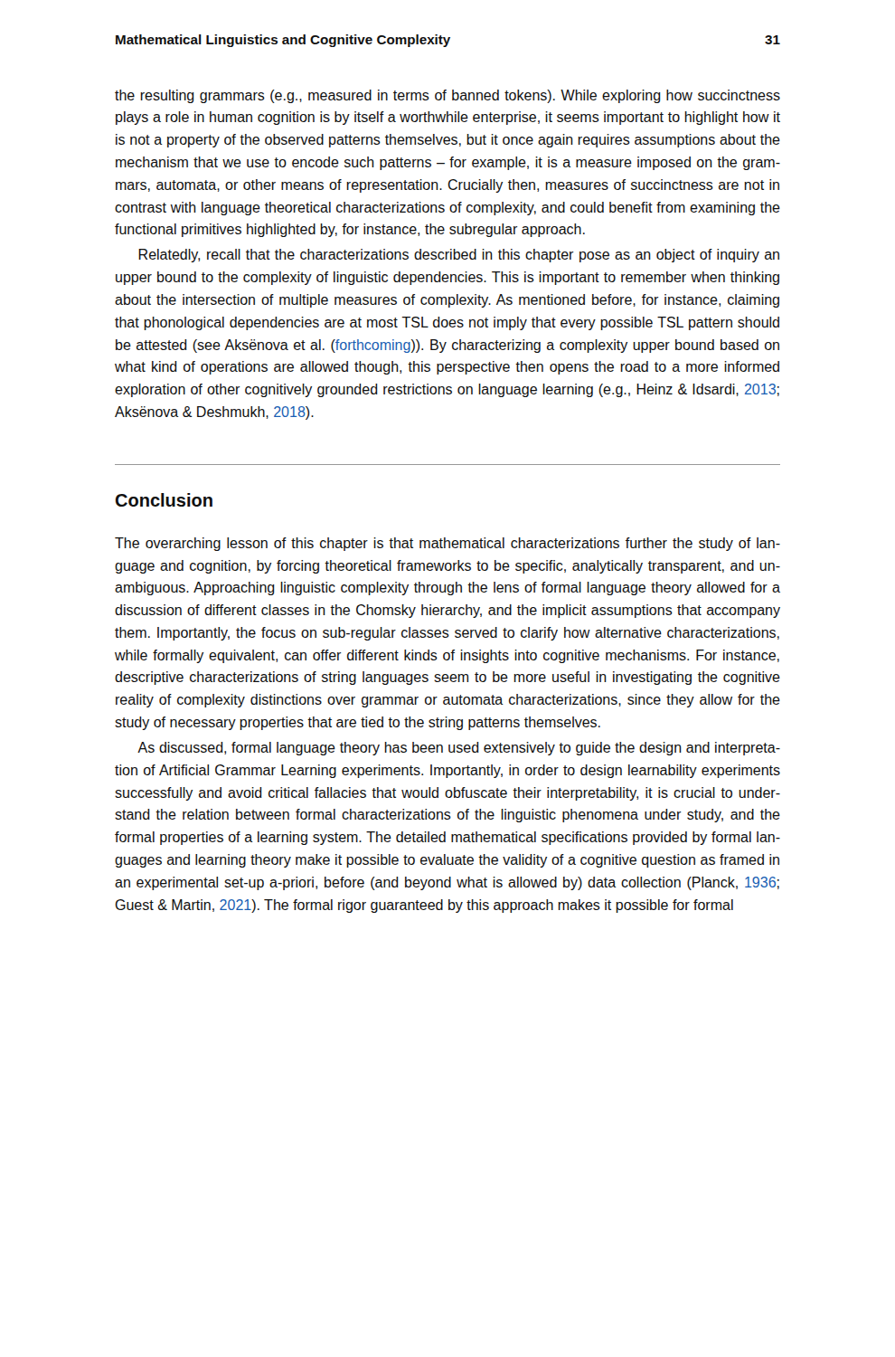Mathematical Linguistics and Cognitive Complexity 31
the resulting grammars (e.g., measured in terms of banned tokens). While exploring how succinctness plays a role in human cognition is by itself a worthwhile enterprise, it seems important to highlight how it is not a property of the observed patterns themselves, but it once again requires assumptions about the mechanism that we use to encode such patterns – for example, it is a measure imposed on the grammars, automata, or other means of representation. Crucially then, measures of succinctness are not in contrast with language theoretical characterizations of complexity, and could benefit from examining the functional primitives highlighted by, for instance, the subregular approach.
Relatedly, recall that the characterizations described in this chapter pose as an object of inquiry an upper bound to the complexity of linguistic dependencies. This is important to remember when thinking about the intersection of multiple measures of complexity. As mentioned before, for instance, claiming that phonological dependencies are at most TSL does not imply that every possible TSL pattern should be attested (see Aksënova et al. (forthcoming)). By characterizing a complexity upper bound based on what kind of operations are allowed though, this perspective then opens the road to a more informed exploration of other cognitively grounded restrictions on language learning (e.g., Heinz & Idsardi, 2013; Aksënova & Deshmukh, 2018).
Conclusion
The overarching lesson of this chapter is that mathematical characterizations further the study of language and cognition, by forcing theoretical frameworks to be specific, analytically transparent, and unambiguous. Approaching linguistic complexity through the lens of formal language theory allowed for a discussion of different classes in the Chomsky hierarchy, and the implicit assumptions that accompany them. Importantly, the focus on sub-regular classes served to clarify how alternative characterizations, while formally equivalent, can offer different kinds of insights into cognitive mechanisms. For instance, descriptive characterizations of string languages seem to be more useful in investigating the cognitive reality of complexity distinctions over grammar or automata characterizations, since they allow for the study of necessary properties that are tied to the string patterns themselves.
As discussed, formal language theory has been used extensively to guide the design and interpretation of Artificial Grammar Learning experiments. Importantly, in order to design learnability experiments successfully and avoid critical fallacies that would obfuscate their interpretability, it is crucial to understand the relation between formal characterizations of the linguistic phenomena under study, and the formal properties of a learning system. The detailed mathematical specifications provided by formal languages and learning theory make it possible to evaluate the validity of a cognitive question as framed in an experimental set-up a-priori, before (and beyond what is allowed by) data collection (Planck, 1936; Guest & Martin, 2021). The formal rigor guaranteed by this approach makes it possible for formal